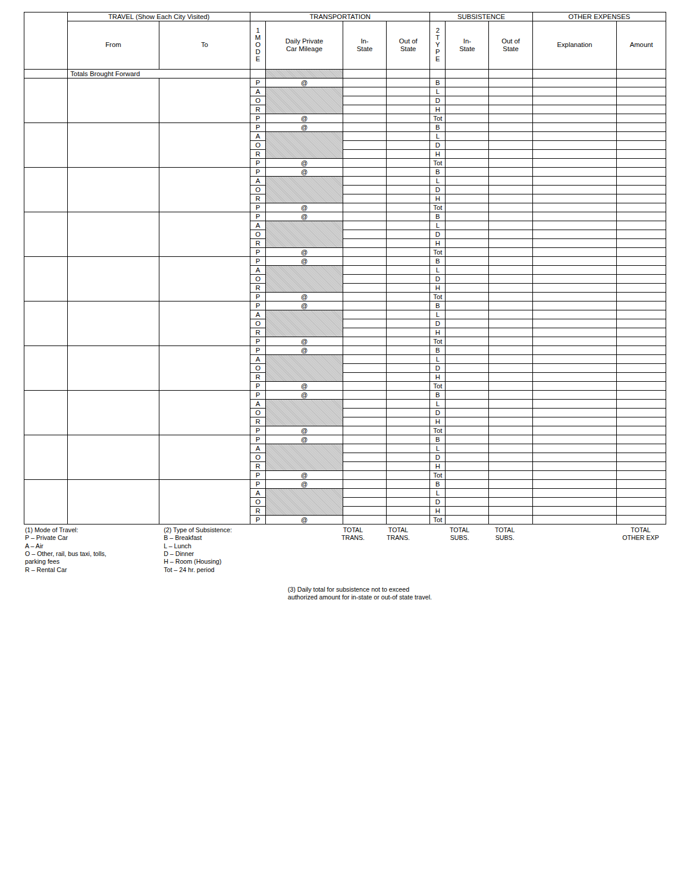| | TRAVEL (Show Each City Visited) | TRANSPORTATION | SUBSISTENCE | OTHER EXPENSES |
| --- | --- | --- | --- | --- |
| From | To | 1 M O D E | Daily Private Car Mileage | In- State | Out of State | 2 T Y P E | In- State | Out of State | Explanation | Amount |
| | Totals Brought Forward | | | | | | | | | |
| | | | P | @ | | | B | | | | |
| A | | | | L | | | | |
| O | | | D | | | | |
| R | | | H | | | | |
| P | @ | | | Tot | | | | |
| | | | P | @ | | | B | | | | |
| A | | | | L | | | | |
| O | | | D | | | | |
| R | | | H | | | | |
| P | @ | | | Tot | | | | |
| | | | P | @ | | | B | | | | |
| A | | | | L | | | | |
| O | | | D | | | | |
| R | | | H | | | | |
| P | @ | | | Tot | | | | |
| | | | P | @ | | | B | | | | |
| A | | | | L | | | | |
| O | | | D | | | | |
| R | | | H | | | | |
| P | @ | | | Tot | | | | |
| | | | P | @ | | | B | | | | |
| A | | | | L | | | | |
| O | | | D | | | | |
| R | | | H | | | | |
| P | @ | | | Tot | | | | |
| | | | P | @ | | | B | | | | |
| A | | | | L | | | | |
| O | | | D | | | | |
| R | | | H | | | | |
| P | @ | | | Tot | | | | |
| | | | P | @ | | | B | | | | |
| A | | | | L | | | | |
| O | | | D | | | | |
| R | | | H | | | | |
| P | @ | | | Tot | | | | |
| | | | P | @ | | | B | | | | |
| A | | | | L | | | | |
| O | | | D | | | | |
| R | | | H | | | | |
| P | @ | | | Tot | | | | |
| | | | P | @ | | | B | | | | |
| A | | | | L | | | | |
| O | | | D | | | | |
| R | | | H | | | | |
| P | @ | | | Tot | | | | |
| | | | P | @ | | | B | | | | |
| A | | | | L | | | | |
| O | | | D | | | | |
| R | | | H | | | | |
| P | @ | | | Tot | | | | |
| (1) Mode of Travel: P – Private Car A – Air O – Other, rail, bus taxi, tolls, parking fees R – Rental Car | (2) Type of Subsistence: B – Breakfast L – Lunch D – Dinner H – Room (Housing) Tot – 24 hr. period | | TOTAL TRANS. | TOTAL TRANS. | | TOTAL SUBS. | TOTAL SUBS. | | TOTAL OTHER EXP |
| | (3) Daily total for subsistence not to exceed authorized amount for in-state or out-of state travel. |